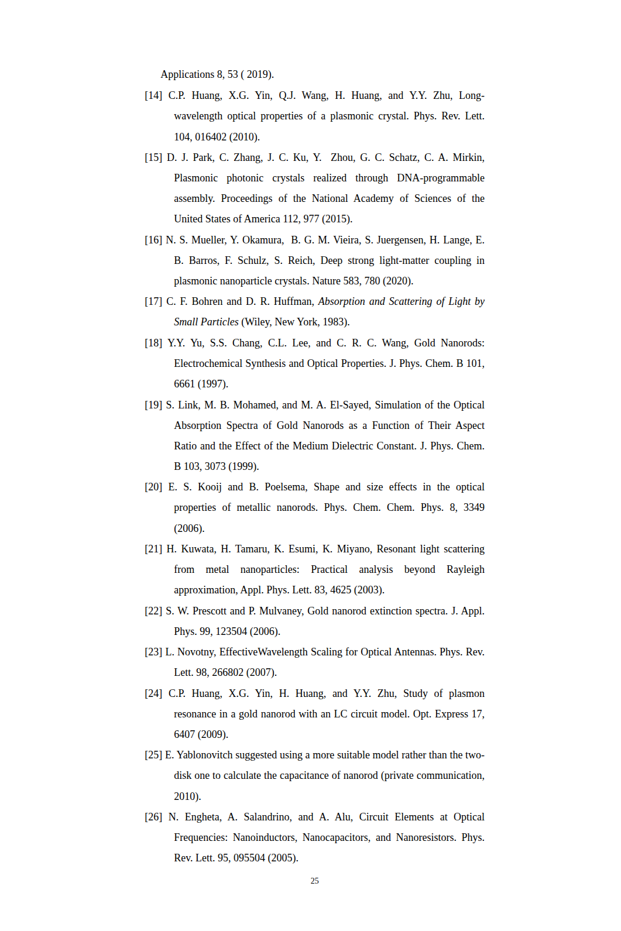Applications 8, 53 ( 2019).
[14] C.P. Huang, X.G. Yin, Q.J. Wang, H. Huang, and Y.Y. Zhu, Long-wavelength optical properties of a plasmonic crystal. Phys. Rev. Lett. 104, 016402 (2010).
[15] D. J. Park, C. Zhang, J. C. Ku, Y. Zhou, G. C. Schatz, C. A. Mirkin, Plasmonic photonic crystals realized through DNA-programmable assembly. Proceedings of the National Academy of Sciences of the United States of America 112, 977 (2015).
[16] N. S. Mueller, Y. Okamura, B. G. M. Vieira, S. Juergensen, H. Lange, E. B. Barros, F. Schulz, S. Reich, Deep strong light-matter coupling in plasmonic nanoparticle crystals. Nature 583, 780 (2020).
[17] C. F. Bohren and D. R. Huffman, Absorption and Scattering of Light by Small Particles (Wiley, New York, 1983).
[18] Y.Y. Yu, S.S. Chang, C.L. Lee, and C. R. C. Wang, Gold Nanorods: Electrochemical Synthesis and Optical Properties. J. Phys. Chem. B 101, 6661 (1997).
[19] S. Link, M. B. Mohamed, and M. A. El-Sayed, Simulation of the Optical Absorption Spectra of Gold Nanorods as a Function of Their Aspect Ratio and the Effect of the Medium Dielectric Constant. J. Phys. Chem. B 103, 3073 (1999).
[20] E. S. Kooij and B. Poelsema, Shape and size effects in the optical properties of metallic nanorods. Phys. Chem. Chem. Phys. 8, 3349 (2006).
[21] H. Kuwata, H. Tamaru, K. Esumi, K. Miyano, Resonant light scattering from metal nanoparticles: Practical analysis beyond Rayleigh approximation, Appl. Phys. Lett. 83, 4625 (2003).
[22] S. W. Prescott and P. Mulvaney, Gold nanorod extinction spectra. J. Appl. Phys. 99, 123504 (2006).
[23] L. Novotny, EffectiveWavelength Scaling for Optical Antennas. Phys. Rev. Lett. 98, 266802 (2007).
[24] C.P. Huang, X.G. Yin, H. Huang, and Y.Y. Zhu, Study of plasmon resonance in a gold nanorod with an LC circuit model. Opt. Express 17, 6407 (2009).
[25] E. Yablonovitch suggested using a more suitable model rather than the two-disk one to calculate the capacitance of nanorod (private communication, 2010).
[26] N. Engheta, A. Salandrino, and A. Alu, Circuit Elements at Optical Frequencies: Nanoinductors, Nanocapacitors, and Nanoresistors. Phys. Rev. Lett. 95, 095504 (2005).
25